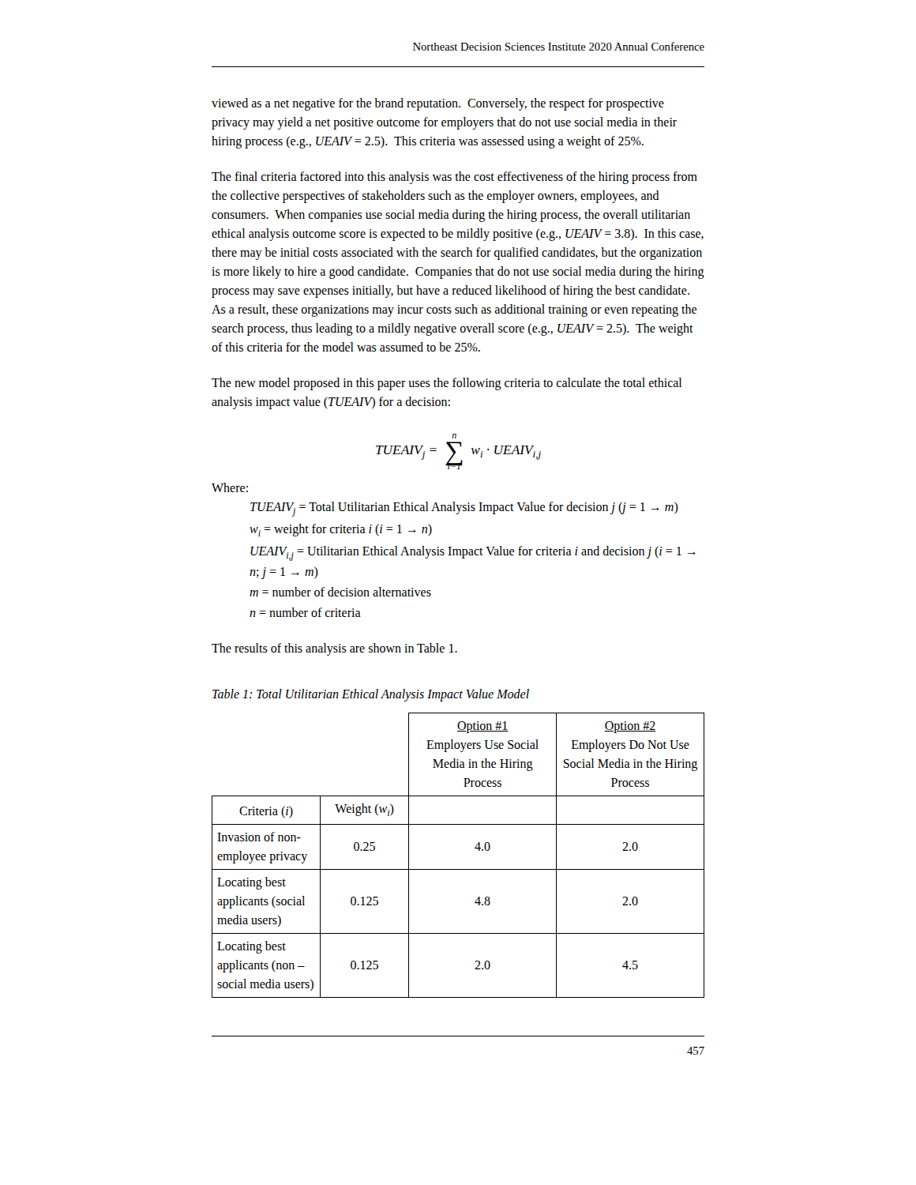Northeast Decision Sciences Institute 2020 Annual Conference
viewed as a net negative for the brand reputation. Conversely, the respect for prospective privacy may yield a net positive outcome for employers that do not use social media in their hiring process (e.g., UEAIV = 2.5). This criteria was assessed using a weight of 25%.
The final criteria factored into this analysis was the cost effectiveness of the hiring process from the collective perspectives of stakeholders such as the employer owners, employees, and consumers. When companies use social media during the hiring process, the overall utilitarian ethical analysis outcome score is expected to be mildly positive (e.g., UEAIV = 3.8). In this case, there may be initial costs associated with the search for qualified candidates, but the organization is more likely to hire a good candidate. Companies that do not use social media during the hiring process may save expenses initially, but have a reduced likelihood of hiring the best candidate. As a result, these organizations may incur costs such as additional training or even repeating the search process, thus leading to a mildly negative overall score (e.g., UEAIV = 2.5). The weight of this criteria for the model was assumed to be 25%.
The new model proposed in this paper uses the following criteria to calculate the total ethical analysis impact value (TUEAIV) for a decision:
TUEAIVj = n ∑ i=1 wi · UEAIVi,j
Where:
TUEAIVj = Total Utilitarian Ethical Analysis Impact Value for decision j (j = 1 → m)
wi = weight for criteria i (i = 1 → n)
UEAIVi,j = Utilitarian Ethical Analysis Impact Value for criteria i and decision j (i = 1 → n; j = 1 → m)
m = number of decision alternatives
n = number of criteria
The results of this analysis are shown in Table 1.
Table 1: Total Utilitarian Ethical Analysis Impact Value Model
| | | Option #1 Employers Use Social Media in the Hiring Process | Option #2 Employers Do Not Use Social Media in the Hiring Process |
| --- | --- | --- | --- |
| Criteria ( i ) | Weight ( w i ) | | |
| Invasion of non-employee privacy | 0.25 | 4.0 | 2.0 |
| Locating best applicants (social media users) | 0.125 | 4.8 | 2.0 |
| Locating best applicants (non – social media users) | 0.125 | 2.0 | 4.5 |
457